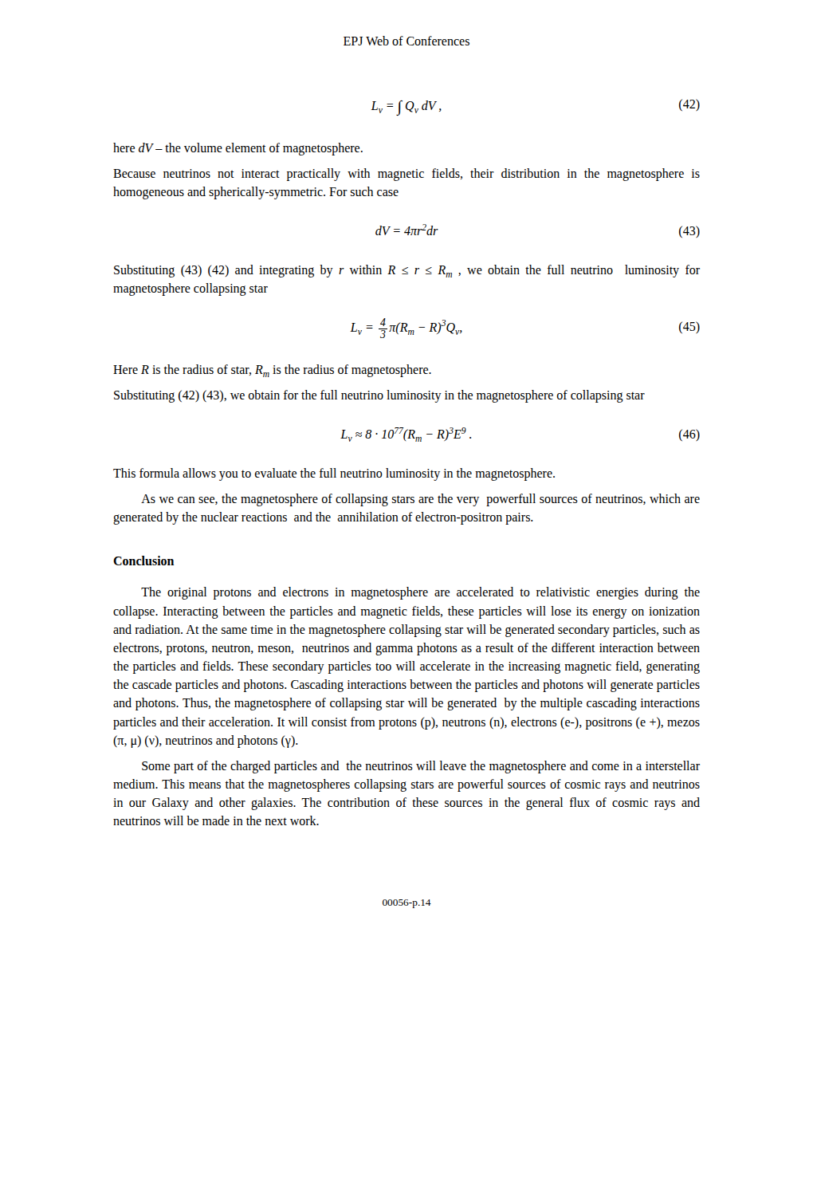EPJ Web of Conferences
Lν = ∫ Qν dV , (42)
here dV – the volume element of magnetosphere.
Because neutrinos not interact practically with magnetic fields, their distribution in the magnetosphere is homogeneous and spherically-symmetric. For such case
dV = 4πr2dr (43)
Substituting (43) (42) and integrating by r within R ≤ r ≤ Rm , we obtain the full neutrino luminosity for magnetosphere collapsing star
Lν = 43 π(Rm − R)3Qν, (45)
Here R is the radius of star, Rm is the radius of magnetosphere.
Substituting (42) (43), we obtain for the full neutrino luminosity in the magnetosphere of collapsing star
Lν ≈ 8 · 1077(Rm − R)3E9 . (46)
This formula allows you to evaluate the full neutrino luminosity in the magnetosphere.
As we can see, the magnetosphere of collapsing stars are the very powerfull sources of neutrinos, which are generated by the nuclear reactions and the annihilation of electron-positron pairs.
Conclusion
The original protons and electrons in magnetosphere are accelerated to relativistic energies during the collapse. Interacting between the particles and magnetic fields, these particles will lose its energy on ionization and radiation. At the same time in the magnetosphere collapsing star will be generated secondary particles, such as electrons, protons, neutron, meson, neutrinos and gamma photons as a result of the different interaction between the particles and fields. These secondary particles too will accelerate in the increasing magnetic field, generating the cascade particles and photons. Cascading interactions between the particles and photons will generate particles and photons. Thus, the magnetosphere of collapsing star will be generated by the multiple cascading interactions particles and their acceleration. It will consist from protons (p), neutrons (n), electrons (e-), positrons (e +), mezos (π, μ) (ν), neutrinos and photons (γ).
Some part of the charged particles and the neutrinos will leave the magnetosphere and come in a interstellar medium. This means that the magnetospheres collapsing stars are powerful sources of cosmic rays and neutrinos in our Galaxy and other galaxies. The contribution of these sources in the general flux of cosmic rays and neutrinos will be made in the next work.
00056-p.14